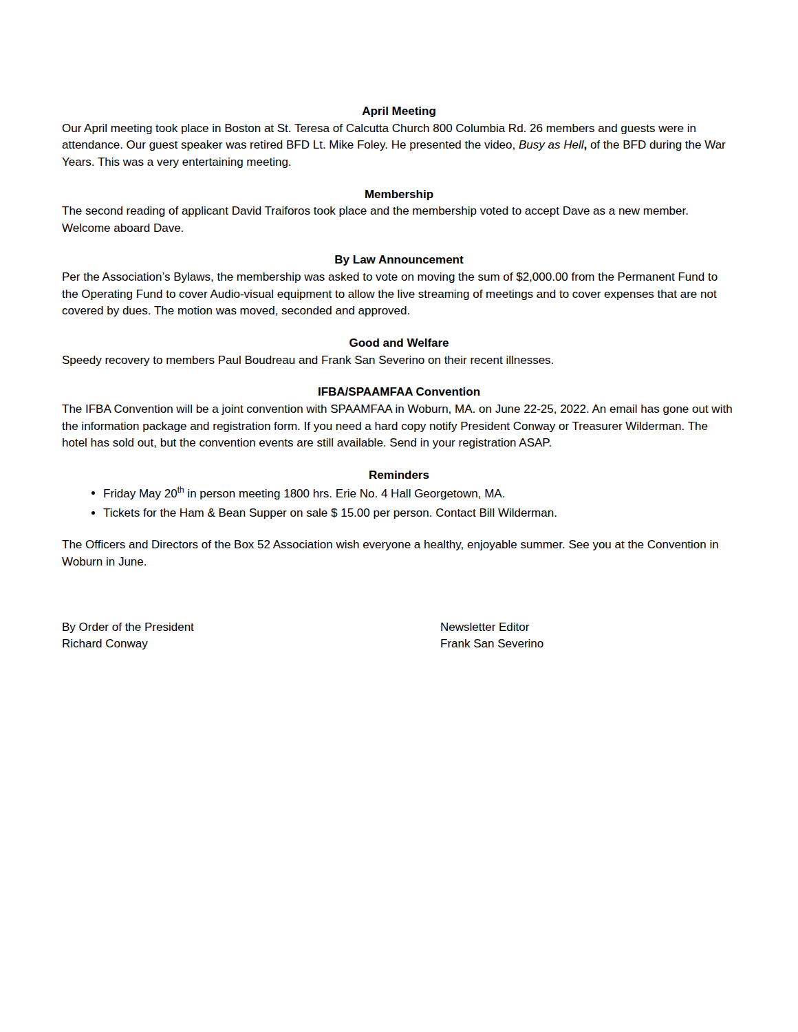April Meeting
Our April meeting took place in Boston at St. Teresa of Calcutta Church 800 Columbia Rd. 26 members and guests were in attendance. Our guest speaker was retired BFD Lt. Mike Foley. He presented the video, Busy as Hell, of the BFD during the War Years. This was a very entertaining meeting.
Membership
The second reading of applicant David Traiforos took place and the membership voted to accept Dave as a new member. Welcome aboard Dave.
By Law Announcement
Per the Association’s Bylaws, the membership was asked to vote on moving the sum of $2,000.00 from the Permanent Fund to the Operating Fund to cover Audio-visual equipment to allow the live streaming of meetings and to cover expenses that are not covered by dues. The motion was moved, seconded and approved.
Good and Welfare
Speedy recovery to members Paul Boudreau and Frank San Severino on their recent illnesses.
IFBA/SPAAMFAA Convention
The IFBA Convention will be a joint convention with SPAAMFAA in Woburn, MA. on June 22-25, 2022. An email has gone out with the information package and registration form. If you need a hard copy notify President Conway or Treasurer Wilderman. The hotel has sold out, but the convention events are still available. Send in your registration ASAP.
Reminders
Friday May 20th in person meeting 1800 hrs. Erie No. 4 Hall Georgetown, MA.
Tickets for the Ham & Bean Supper on sale $ 15.00 per person. Contact Bill Wilderman.
The Officers and Directors of the Box 52 Association wish everyone a healthy, enjoyable summer. See you at the Convention in Woburn in June.
| By Order of the President | Newsletter Editor |
| Richard Conway | Frank San Severino |